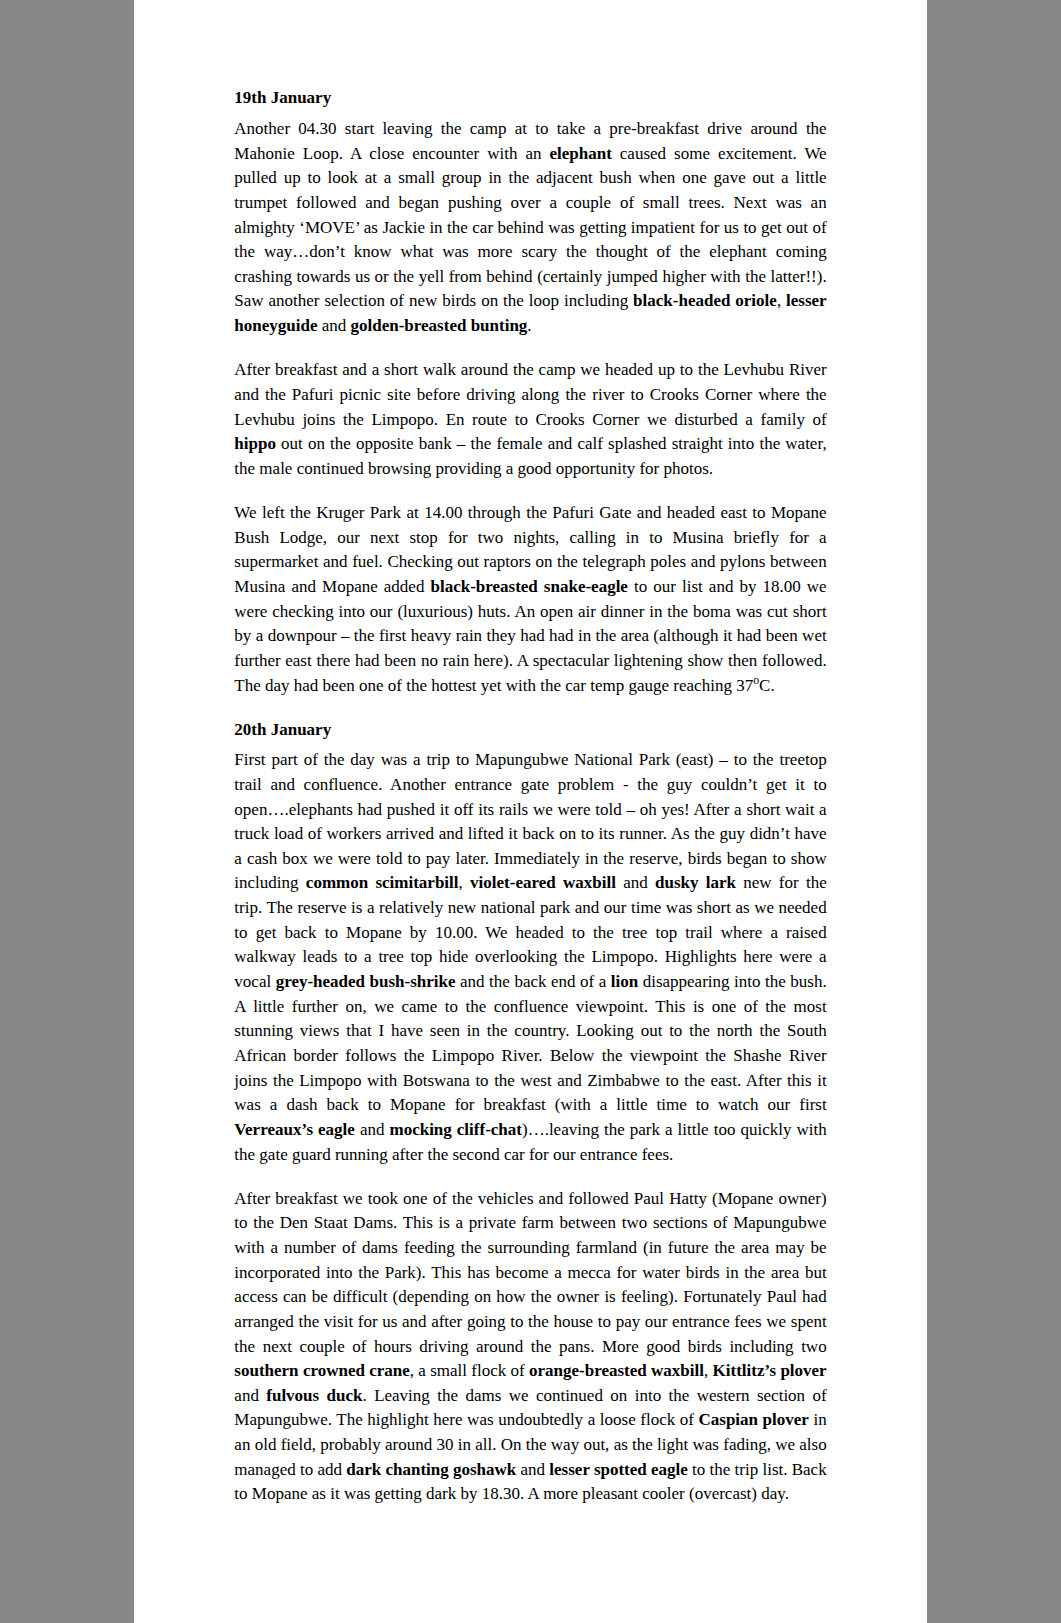19th January
Another 04.30 start leaving the camp at to take a pre-breakfast drive around the Mahonie Loop. A close encounter with an elephant caused some excitement. We pulled up to look at a small group in the adjacent bush when one gave out a little trumpet followed and began pushing over a couple of small trees. Next was an almighty ‘MOVE’ as Jackie in the car behind was getting impatient for us to get out of the way…don’t know what was more scary the thought of the elephant coming crashing towards us or the yell from behind (certainly jumped higher with the latter!!). Saw another selection of new birds on the loop including black-headed oriole, lesser honeyguide and golden-breasted bunting.
After breakfast and a short walk around the camp we headed up to the Levhubu River and the Pafuri picnic site before driving along the river to Crooks Corner where the Levhubu joins the Limpopo. En route to Crooks Corner we disturbed a family of hippo out on the opposite bank – the female and calf splashed straight into the water, the male continued browsing providing a good opportunity for photos.
We left the Kruger Park at 14.00 through the Pafuri Gate and headed east to Mopane Bush Lodge, our next stop for two nights, calling in to Musina briefly for a supermarket and fuel. Checking out raptors on the telegraph poles and pylons between Musina and Mopane added black-breasted snake-eagle to our list and by 18.00 we were checking into our (luxurious) huts. An open air dinner in the boma was cut short by a downpour – the first heavy rain they had had in the area (although it had been wet further east there had been no rain here). A spectacular lightening show then followed. The day had been one of the hottest yet with the car temp gauge reaching 37oC.
20th January
First part of the day was a trip to Mapungubwe National Park (east) – to the treetop trail and confluence. Another entrance gate problem - the guy couldn’t get it to open….elephants had pushed it off its rails we were told – oh yes! After a short wait a truck load of workers arrived and lifted it back on to its runner. As the guy didn’t have a cash box we were told to pay later. Immediately in the reserve, birds began to show including common scimitarbill, violet-eared waxbill and dusky lark new for the trip. The reserve is a relatively new national park and our time was short as we needed to get back to Mopane by 10.00. We headed to the tree top trail where a raised walkway leads to a tree top hide overlooking the Limpopo. Highlights here were a vocal grey-headed bush-shrike and the back end of a lion disappearing into the bush. A little further on, we came to the confluence viewpoint. This is one of the most stunning views that I have seen in the country. Looking out to the north the South African border follows the Limpopo River. Below the viewpoint the Shashe River joins the Limpopo with Botswana to the west and Zimbabwe to the east. After this it was a dash back to Mopane for breakfast (with a little time to watch our first Verreaux’s eagle and mocking cliff-chat)….leaving the park a little too quickly with the gate guard running after the second car for our entrance fees.
After breakfast we took one of the vehicles and followed Paul Hatty (Mopane owner) to the Den Staat Dams. This is a private farm between two sections of Mapungubwe with a number of dams feeding the surrounding farmland (in future the area may be incorporated into the Park). This has become a mecca for water birds in the area but access can be difficult (depending on how the owner is feeling). Fortunately Paul had arranged the visit for us and after going to the house to pay our entrance fees we spent the next couple of hours driving around the pans. More good birds including two southern crowned crane, a small flock of orange-breasted waxbill, Kittlitz’s plover and fulvous duck. Leaving the dams we continued on into the western section of Mapungubwe. The highlight here was undoubtedly a loose flock of Caspian plover in an old field, probably around 30 in all. On the way out, as the light was fading, we also managed to add dark chanting goshawk and lesser spotted eagle to the trip list. Back to Mopane as it was getting dark by 18.30. A more pleasant cooler (overcast) day.